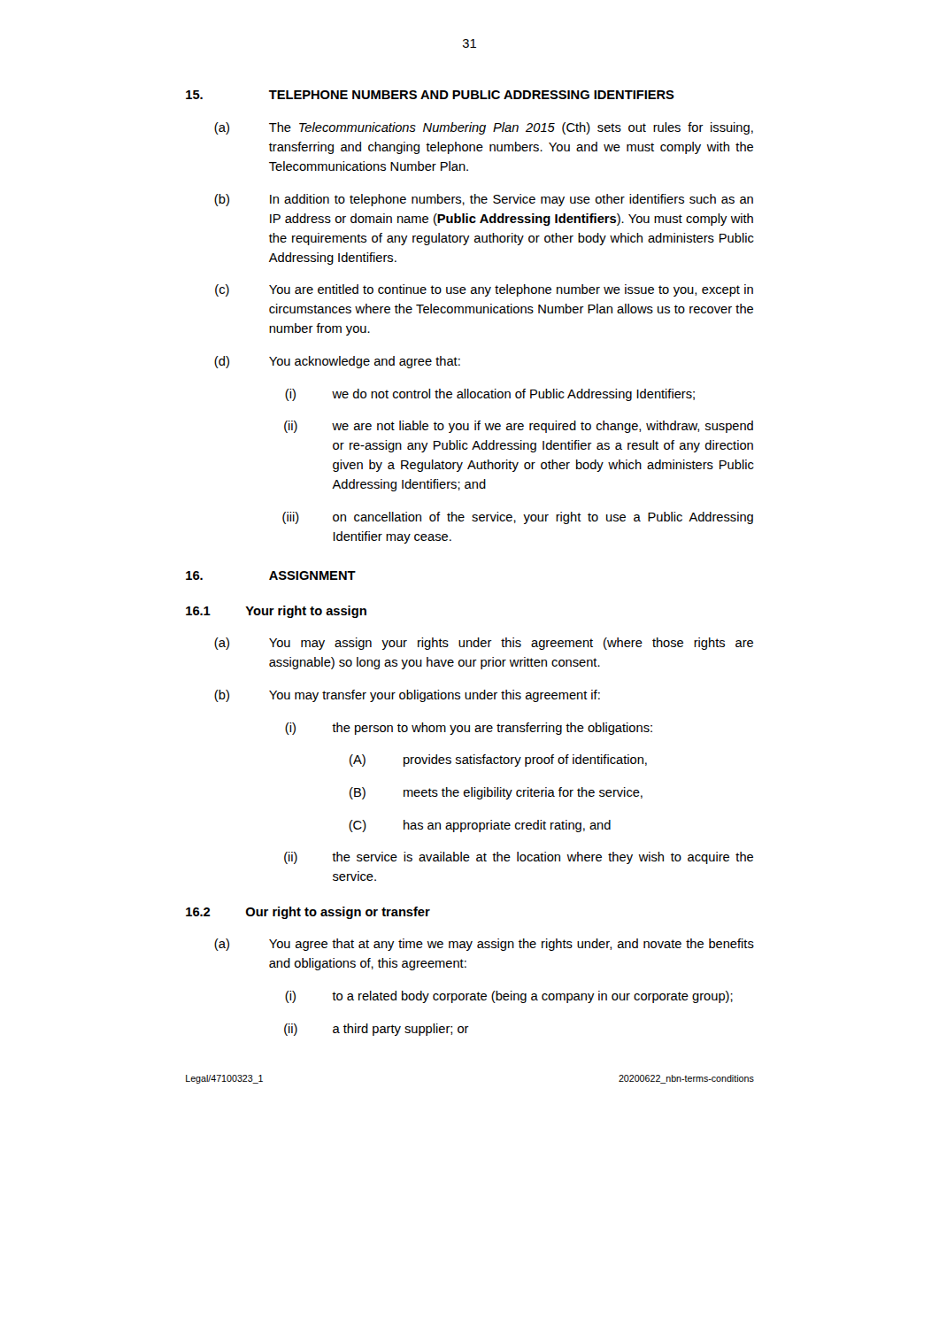31
15.
Telephone Numbers and Public Addressing Identifiers
(a)
The Telecommunications Numbering Plan 2015 (Cth) sets out rules for issuing, transferring and changing telephone numbers. You and we must comply with the Telecommunications Number Plan.
(b)
In addition to telephone numbers, the Service may use other identifiers such as an IP address or domain name (Public Addressing Identifiers). You must comply with the requirements of any regulatory authority or other body which administers Public Addressing Identifiers.
(c)
You are entitled to continue to use any telephone number we issue to you, except in circumstances where the Telecommunications Number Plan allows us to recover the number from you.
(d)
You acknowledge and agree that:
(i)
we do not control the allocation of Public Addressing Identifiers;
(ii)
we are not liable to you if we are required to change, withdraw, suspend or re-assign any Public Addressing Identifier as a result of any direction given by a Regulatory Authority or other body which administers Public Addressing Identifiers; and
(iii)
on cancellation of the service, your right to use a Public Addressing Identifier may cease.
16.
Assignment
16.1
Your right to assign
(a)
You may assign your rights under this agreement (where those rights are assignable) so long as you have our prior written consent.
(b)
You may transfer your obligations under this agreement if:
(i)
the person to whom you are transferring the obligations:
(A)
provides satisfactory proof of identification,
(B)
meets the eligibility criteria for the service,
(C)
has an appropriate credit rating, and
(ii)
the service is available at the location where they wish to acquire the service.
16.2
Our right to assign or transfer
(a)
You agree that at any time we may assign the rights under, and novate the benefits and obligations of, this agreement:
(i)
to a related body corporate (being a company in our corporate group);
(ii)
a third party supplier; or
Legal/47100323_1
20200622_nbn-terms-conditions